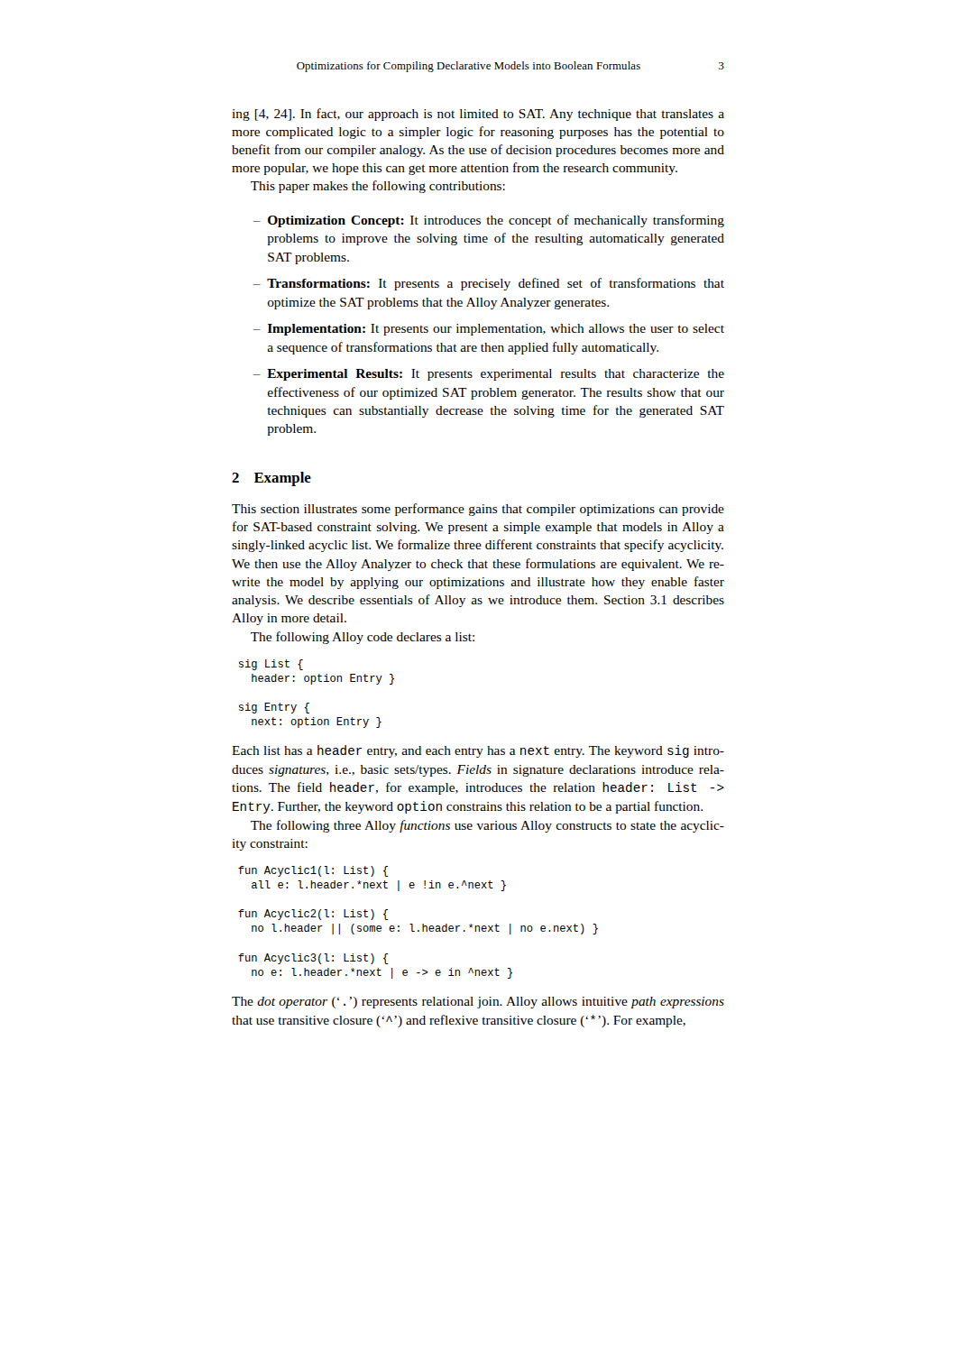Optimizations for Compiling Declarative Models into Boolean Formulas 3
ing [4, 24]. In fact, our approach is not limited to SAT. Any technique that translates a more complicated logic to a simpler logic for reasoning purposes has the potential to benefit from our compiler analogy. As the use of decision procedures becomes more and more popular, we hope this can get more attention from the research community.
This paper makes the following contributions:
Optimization Concept: It introduces the concept of mechanically transforming problems to improve the solving time of the resulting automatically generated SAT problems.
Transformations: It presents a precisely defined set of transformations that optimize the SAT problems that the Alloy Analyzer generates.
Implementation: It presents our implementation, which allows the user to select a sequence of transformations that are then applied fully automatically.
Experimental Results: It presents experimental results that characterize the effectiveness of our optimized SAT problem generator. The results show that our techniques can substantially decrease the solving time for the generated SAT problem.
2 Example
This section illustrates some performance gains that compiler optimizations can provide for SAT-based constraint solving. We present a simple example that models in Alloy a singly-linked acyclic list. We formalize three different constraints that specify acyclicity. We then use the Alloy Analyzer to check that these formulations are equivalent. We re-write the model by applying our optimizations and illustrate how they enable faster analysis. We describe essentials of Alloy as we introduce them. Section 3.1 describes Alloy in more detail.
The following Alloy code declares a list:
sig List {
  header: option Entry }

sig Entry {
  next: option Entry }
Each list has a header entry, and each entry has a next entry. The keyword sig introduces signatures, i.e., basic sets/types. Fields in signature declarations introduce relations. The field header, for example, introduces the relation header: List -> Entry. Further, the keyword option constrains this relation to be a partial function.
The following three Alloy functions use various Alloy constructs to state the acyclicity constraint:
fun Acyclic1(l: List) {
  all e: l.header.*next | e !in e.^next }

fun Acyclic2(l: List) {
  no l.header || (some e: l.header.*next | no e.next) }

fun Acyclic3(l: List) {
  no e: l.header.*next | e -> e in ^next }
The dot operator (‘.’) represents relational join. Alloy allows intuitive path expressions that use transitive closure (‘^’) and reflexive transitive closure (‘*’). For example,